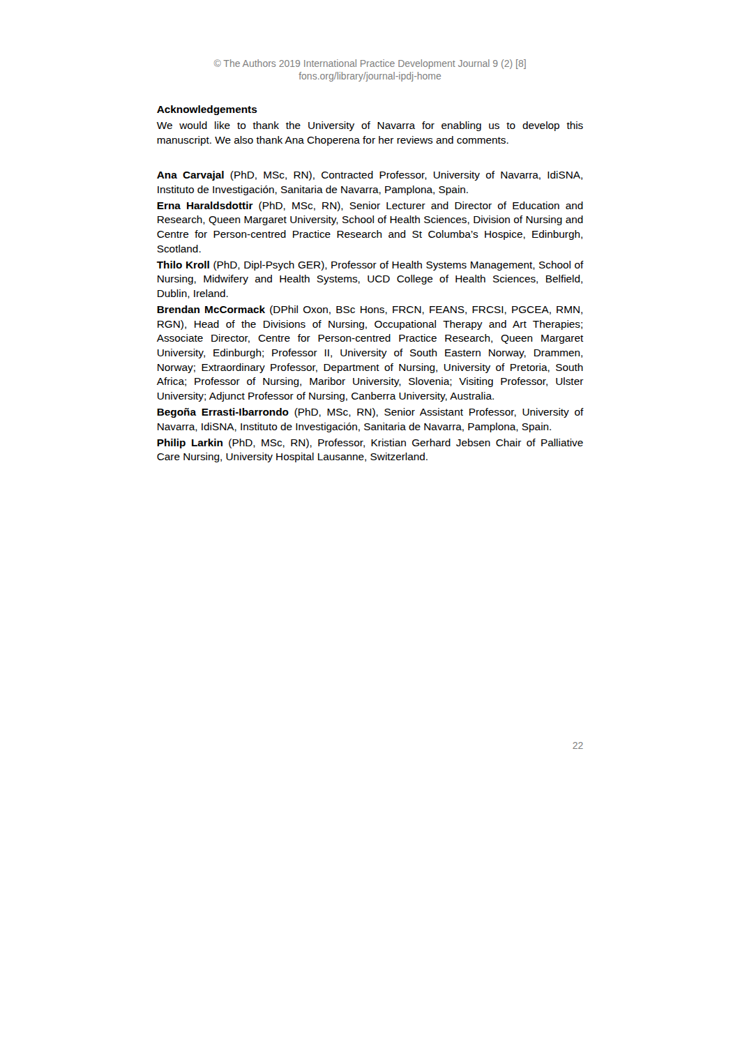© The Authors 2019 International Practice Development Journal 9 (2) [8] fons.org/library/journal-ipdj-home
Acknowledgements
We would like to thank the University of Navarra for enabling us to develop this manuscript. We also thank Ana Choperena for her reviews and comments.
Ana Carvajal (PhD, MSc, RN), Contracted Professor, University of Navarra, IdiSNA, Instituto de Investigación, Sanitaria de Navarra, Pamplona, Spain.
Erna Haraldsdottir (PhD, MSc, RN), Senior Lecturer and Director of Education and Research, Queen Margaret University, School of Health Sciences, Division of Nursing and Centre for Person-centred Practice Research and St Columba’s Hospice, Edinburgh, Scotland.
Thilo Kroll (PhD, Dipl-Psych GER), Professor of Health Systems Management, School of Nursing, Midwifery and Health Systems, UCD College of Health Sciences, Belfield, Dublin, Ireland.
Brendan McCormack (DPhil Oxon, BSc Hons, FRCN, FEANS, FRCSI, PGCEA, RMN, RGN), Head of the Divisions of Nursing, Occupational Therapy and Art Therapies; Associate Director, Centre for Person-centred Practice Research, Queen Margaret University, Edinburgh; Professor II, University of South Eastern Norway, Drammen, Norway; Extraordinary Professor, Department of Nursing, University of Pretoria, South Africa; Professor of Nursing, Maribor University, Slovenia; Visiting Professor, Ulster University; Adjunct Professor of Nursing, Canberra University, Australia.
Begoña Errasti-Ibarrondo (PhD, MSc, RN), Senior Assistant Professor, University of Navarra, IdiSNA, Instituto de Investigación, Sanitaria de Navarra, Pamplona, Spain.
Philip Larkin (PhD, MSc, RN), Professor, Kristian Gerhard Jebsen Chair of Palliative Care Nursing, University Hospital Lausanne, Switzerland.
22